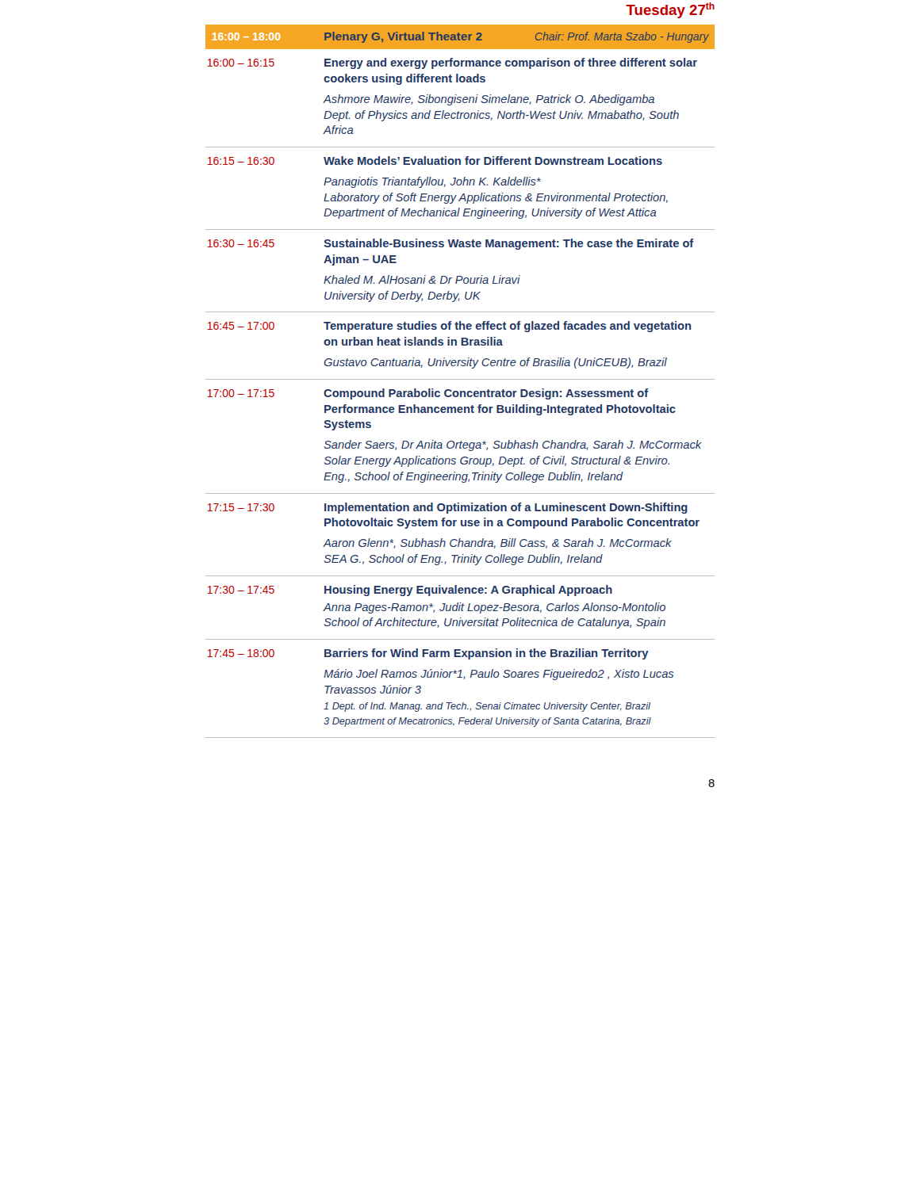Tuesday 27th
| 16:00 – 18:00 | Plenary G, Virtual Theater 2 Chair: Prof. Marta Szabo - Hungary |
| 16:00 – 16:15 | Energy and exergy performance comparison of three different solar cookers using different loads Ashmore Mawire, Sibongiseni Simelane, Patrick O. Abedigamba Dept. of Physics and Electronics, North-West Univ. Mmabatho, South Africa |
| 16:15 – 16:30 | Wake Models’ Evaluation for Different Downstream Locations Panagiotis Triantafyllou, John K. Kaldellis* Laboratory of Soft Energy Applications & Environmental Protection, Department of Mechanical Engineering, University of West Attica |
| 16:30 – 16:45 | Sustainable-Business Waste Management: The case the Emirate of Ajman – UAE Khaled M. AlHosani & Dr Pouria Liravi University of Derby, Derby, UK |
| 16:45 – 17:00 | Temperature studies of the effect of glazed facades and vegetation on urban heat islands in Brasilia Gustavo Cantuaria, University Centre of Brasilia (UniCEUB), Brazil |
| 17:00 – 17:15 | Compound Parabolic Concentrator Design: Assessment of Performance Enhancement for Building-Integrated Photovoltaic Systems Sander Saers, Dr Anita Ortega*, Subhash Chandra, Sarah J. McCormack Solar Energy Applications Group, Dept. of Civil, Structural & Enviro. Eng., School of Engineering,Trinity College Dublin, Ireland |
| 17:15 – 17:30 | Implementation and Optimization of a Luminescent Down-Shifting Photovoltaic System for use in a Compound Parabolic Concentrator Aaron Glenn*, Subhash Chandra, Bill Cass, & Sarah J. McCormack SEA G., School of Eng., Trinity College Dublin, Ireland |
| 17:30 – 17:45 | Housing Energy Equivalence: A Graphical Approach Anna Pages-Ramon*, Judit Lopez-Besora, Carlos Alonso-Montolio School of Architecture, Universitat Politecnica de Catalunya, Spain |
| 17:45 – 18:00 | Barriers for Wind Farm Expansion in the Brazilian Territory Mário Joel Ramos Júnior*1, Paulo Soares Figueiredo2 , Xisto Lucas Travassos Júnior 3 1 Dept. of Ind. Manag. and Tech., Senai Cimatec University Center, Brazil 3 Department of Mecatronics, Federal University of Santa Catarina, Brazil |
8